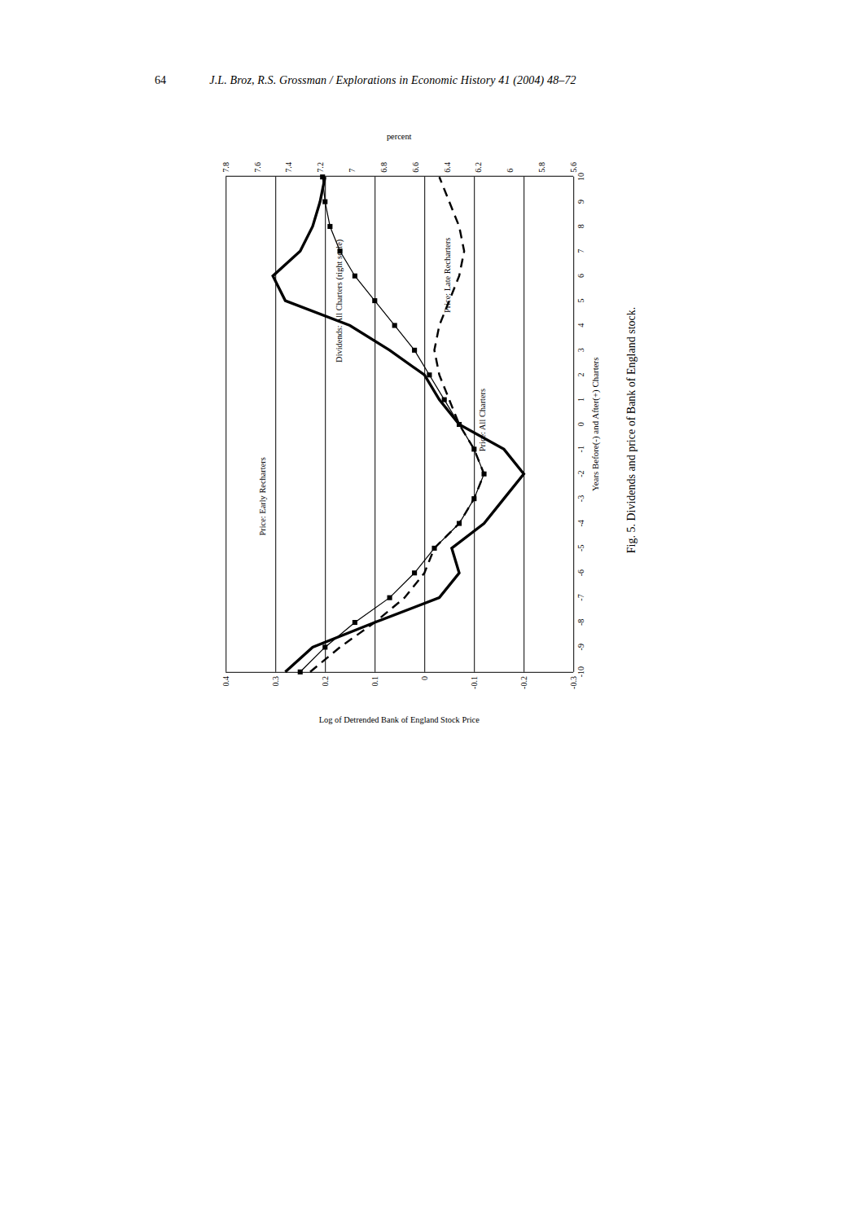64
J.L. Broz, R.S. Grossman / Explorations in Economic History 41 (2004) 48–72
0.4
0.3
0.2
0.1
0
-0.1
-0.2
-0.3
7.8
7.6
7.4
7.2
7
6.8
6.6
6.4
6.2
6
5.8
5.6
Log of Detrended Bank of England Stock Price
percent
-10
-9
-8
-7
-6
-5
-4
-3
-2
-1
0
1
2
3
4
5
6
7
8
9
10
Years Before(-) and After(+) Charters
Price: Early Recharters
Dividends: All Charters (right scale)
Price: Late Recharters
Price: All Charters
Fig. 5. Dividends and price of Bank of England stock.